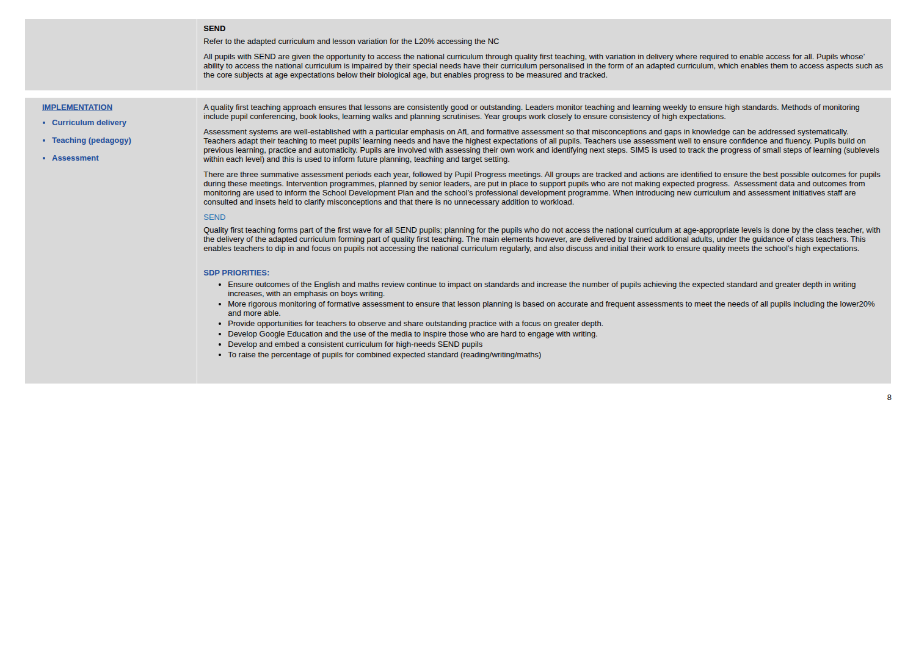| | SEND Refer to the adapted curriculum and lesson variation for the L20% accessing the NC All pupils with SEND are given the opportunity to access the national curriculum through quality first teaching, with variation in delivery where required to enable access for all. Pupils whose’ ability to access the national curriculum is impaired by their special needs have their curriculum personalised in the form of an adapted curriculum, which enables them to access aspects such as the core subjects at age expectations below their biological age, but enables progress to be measured and tracked. |
| IMPLEMENTATION Curriculum delivery Teaching (pedagogy) Assessment | A quality first teaching approach ensures that lessons are consistently good or outstanding. Leaders monitor teaching and learning weekly to ensure high standards. Methods of monitoring include pupil conferencing, book looks, learning walks and planning scrutinises. Year groups work closely to ensure consistency of high expectations. Assessment systems are well-established with a particular emphasis on AfL and formative assessment so that misconceptions and gaps in knowledge can be addressed systematically. Teachers adapt their teaching to meet pupils’ learning needs and have the highest expectations of all pupils. Teachers use assessment well to ensure confidence and fluency. Pupils build on previous learning, practice and automaticity. Pupils are involved with assessing their own work and identifying next steps. SIMS is used to track the progress of small steps of learning (sublevels within each level) and this is used to inform future planning, teaching and target setting. There are three summative assessment periods each year, followed by Pupil Progress meetings. All groups are tracked and actions are identified to ensure the best possible outcomes for pupils during these meetings. Intervention programmes, planned by senior leaders, are put in place to support pupils who are not making expected progress. Assessment data and outcomes from monitoring are used to inform the School Development Plan and the school’s professional development programme. When introducing new curriculum and assessment initiatives staff are consulted and insets held to clarify misconceptions and that there is no unnecessary addition to workload. SEND Quality first teaching forms part of the first wave for all SEND pupils; planning for the pupils who do not access the national curriculum at age-appropriate levels is done by the class teacher, with the delivery of the adapted curriculum forming part of quality first teaching. The main elements however, are delivered by trained additional adults, under the guidance of class teachers. This enables teachers to dip in and focus on pupils not accessing the national curriculum regularly, and also discuss and initial their work to ensure quality meets the school’s high expectations. SDP PRIORITIES: Ensure outcomes of the English and maths review continue to impact on standards and increase the number of pupils achieving the expected standard and greater depth in writing increases, with an emphasis on boys writing. More rigorous monitoring of formative assessment to ensure that lesson planning is based on accurate and frequent assessments to meet the needs of all pupils including the lower20% and more able. Provide opportunities for teachers to observe and share outstanding practice with a focus on greater depth. Develop Google Education and the use of the media to inspire those who are hard to engage with writing. Develop and embed a consistent curriculum for high-needs SEND pupils To raise the percentage of pupils for combined expected standard (reading/writing/maths) |
8